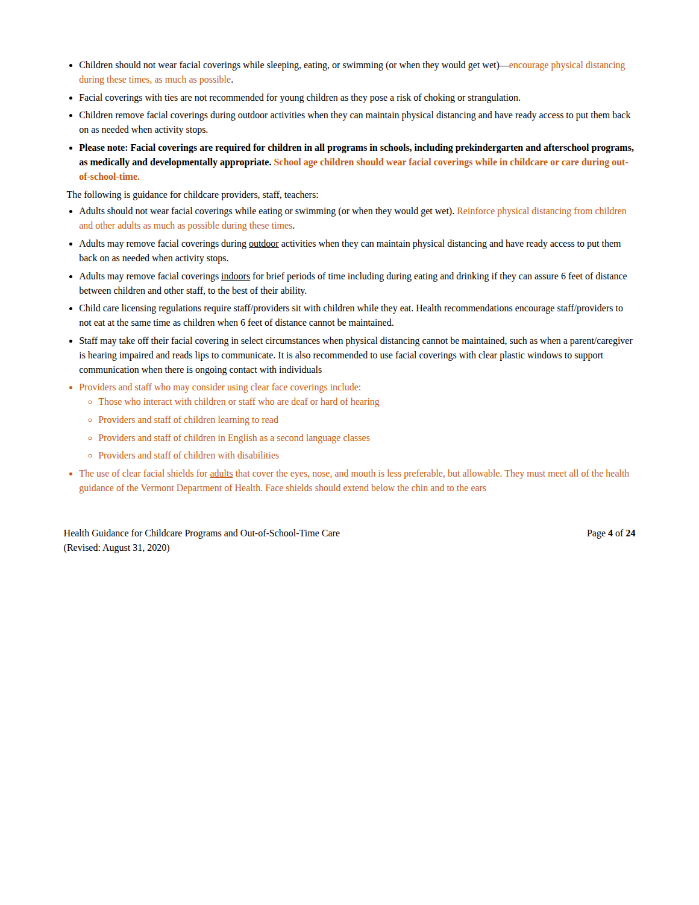Children should not wear facial coverings while sleeping, eating, or swimming (or when they would get wet)—encourage physical distancing during these times, as much as possible.
Facial coverings with ties are not recommended for young children as they pose a risk of choking or strangulation.
Children remove facial coverings during outdoor activities when they can maintain physical distancing and have ready access to put them back on as needed when activity stops.
Please note: Facial coverings are required for children in all programs in schools, including prekindergarten and afterschool programs, as medically and developmentally appropriate. School age children should wear facial coverings while in childcare or care during out-of-school-time.
The following is guidance for childcare providers, staff, teachers:
Adults should not wear facial coverings while eating or swimming (or when they would get wet). Reinforce physical distancing from children and other adults as much as possible during these times.
Adults may remove facial coverings during outdoor activities when they can maintain physical distancing and have ready access to put them back on as needed when activity stops.
Adults may remove facial coverings indoors for brief periods of time including during eating and drinking if they can assure 6 feet of distance between children and other staff, to the best of their ability.
Child care licensing regulations require staff/providers sit with children while they eat. Health recommendations encourage staff/providers to not eat at the same time as children when 6 feet of distance cannot be maintained.
Staff may take off their facial covering in select circumstances when physical distancing cannot be maintained, such as when a parent/caregiver is hearing impaired and reads lips to communicate. It is also recommended to use facial coverings with clear plastic windows to support communication when there is ongoing contact with individuals
Providers and staff who may consider using clear face coverings include:
Those who interact with children or staff who are deaf or hard of hearing
Providers and staff of children learning to read
Providers and staff of children in English as a second language classes
Providers and staff of children with disabilities
The use of clear facial shields for adults that cover the eyes, nose, and mouth is less preferable, but allowable. They must meet all of the health guidance of the Vermont Department of Health. Face shields should extend below the chin and to the ears
Health Guidance for Childcare Programs and Out-of-School-Time Care
(Revised: August 31, 2020)
Page 4 of 24